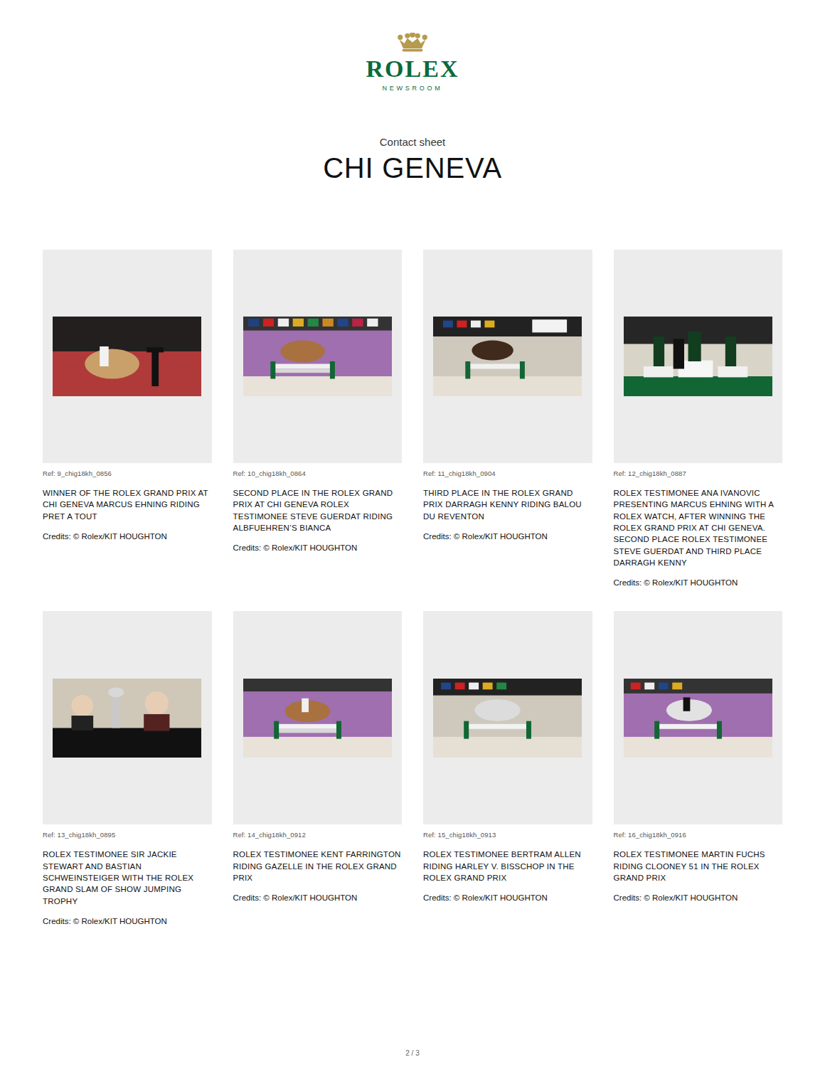ROLEX
Newsroom
Contact sheet
CHI GENEVA
Ref: 9_chig18kh_0856
Winner of the Rolex Grand Prix at CHI Geneva Marcus Ehning riding Pret A Tout
Credits: © Rolex/KIT HOUGHTON
Ref: 10_chig18kh_0864
Second place in the Rolex Grand Prix at CHI Geneva Rolex Testimonee Steve Guerdat riding Albfuehren’s Bianca
Credits: © Rolex/KIT HOUGHTON
Ref: 11_chig18kh_0904
Third place in the Rolex Grand Prix Darragh Kenny riding Balou du Reventon
Credits: © Rolex/KIT HOUGHTON
Ref: 12_chig18kh_0887
Rolex Testimonee Ana Ivanovic presenting Marcus Ehning with a Rolex watch, after winning the Rolex Grand Prix at CHI Geneva. Second place Rolex Testimonee Steve Guerdat and third place Darragh Kenny
Credits: © Rolex/KIT HOUGHTON
Ref: 13_chig18kh_0895
Rolex Testimonee Sir Jackie Stewart and Bastian Schweinsteiger with the Rolex Grand Slam of Show Jumping trophy
Credits: © Rolex/KIT HOUGHTON
Ref: 14_chig18kh_0912
Rolex Testimonee Kent Farrington riding Gazelle in the Rolex Grand Prix
Credits: © Rolex/KIT HOUGHTON
Ref: 15_chig18kh_0913
Rolex Testimonee Bertram Allen riding Harley V. Bisschop in the Rolex Grand Prix
Credits: © Rolex/KIT HOUGHTON
Ref: 16_chig18kh_0916
Rolex Testimonee Martin Fuchs riding Clooney 51 in the Rolex Grand Prix
Credits: © Rolex/KIT HOUGHTON
2 / 3